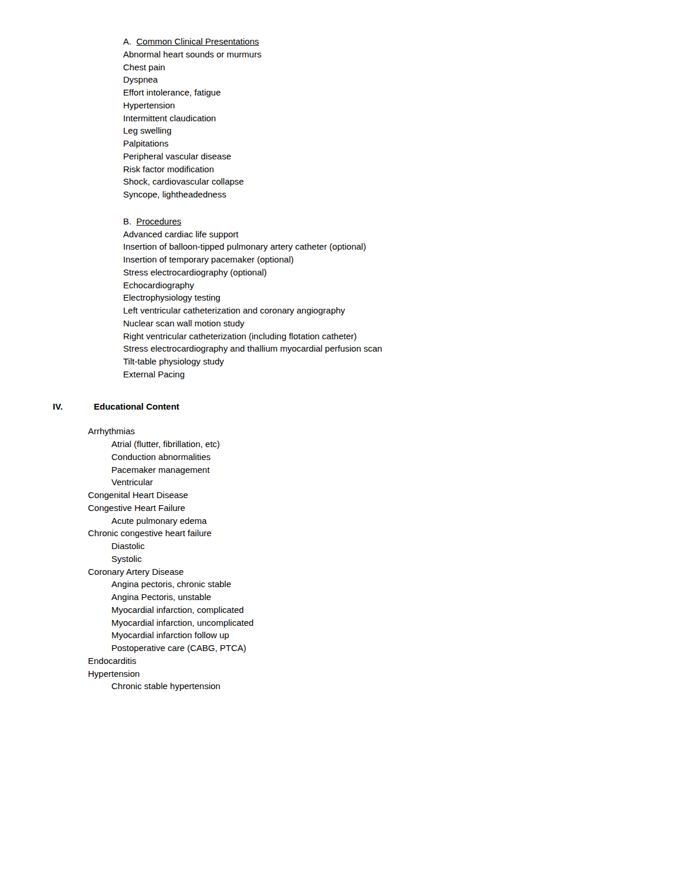A. Common Clinical Presentations
Abnormal heart sounds or murmurs
Chest pain
Dyspnea
Effort intolerance, fatigue
Hypertension
Intermittent claudication
Leg swelling
Palpitations
Peripheral vascular disease
Risk factor modification
Shock, cardiovascular collapse
Syncope, lightheadedness
B. Procedures
Advanced cardiac life support
Insertion of balloon-tipped pulmonary artery catheter (optional)
Insertion of temporary pacemaker (optional)
Stress electrocardiography (optional)
Echocardiography
Electrophysiology testing
Left ventricular catheterization and coronary angiography
Nuclear scan wall motion study
Right ventricular catheterization (including flotation catheter)
Stress electrocardiography and thallium myocardial perfusion scan
Tilt-table physiology study
External Pacing
IV. Educational Content
Arrhythmias
Atrial (flutter, fibrillation, etc)
Conduction abnormalities
Pacemaker management
Ventricular
Congenital Heart Disease
Congestive Heart Failure
Acute pulmonary edema
Chronic congestive heart failure
Diastolic
Systolic
Coronary Artery Disease
Angina pectoris, chronic stable
Angina Pectoris, unstable
Myocardial infarction, complicated
Myocardial infarction, uncomplicated
Myocardial infarction follow up
Postoperative care (CABG, PTCA)
Endocarditis
Hypertension
Chronic stable hypertension